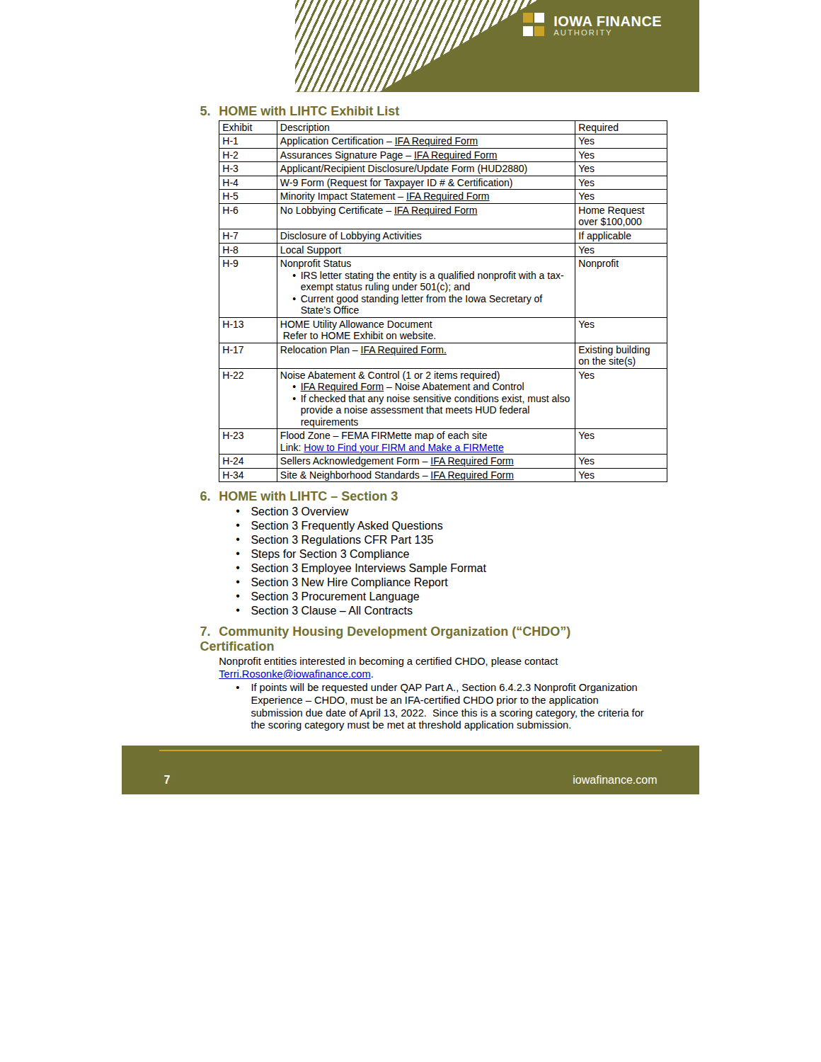IOWA FINANCE
AUTHORITY
5. HOME with LIHTC Exhibit List
| Exhibit | Description | Required |
| --- | --- | --- |
| H-1 | Application Certification – IFA Required Form | Yes |
| H-2 | Assurances Signature Page – IFA Required Form | Yes |
| H-3 | Applicant/Recipient Disclosure/Update Form (HUD2880) | Yes |
| H-4 | W-9 Form (Request for Taxpayer ID # & Certification) | Yes |
| H-5 | Minority Impact Statement – IFA Required Form | Yes |
| H-6 | No Lobbying Certificate – IFA Required Form | Home Request over $100,000 |
| H-7 | Disclosure of Lobbying Activities | If applicable |
| H-8 | Local Support | Yes |
| H-9 | Nonprofit Status IRS letter stating the entity is a qualified nonprofit with a tax-exempt status ruling under 501(c); and Current good standing letter from the Iowa Secretary of State’s Office | Nonprofit |
| H-13 | HOME Utility Allowance Document Refer to HOME Exhibit on website. | Yes |
| H-17 | Relocation Plan – IFA Required Form. | Existing building on the site(s) |
| H-22 | Noise Abatement & Control (1 or 2 items required) IFA Required Form – Noise Abatement and Control If checked that any noise sensitive conditions exist, must also provide a noise assessment that meets HUD federal requirements | Yes |
| H-23 | Flood Zone – FEMA FIRMette map of each site Link: How to Find your FIRM and Make a FIRMette | Yes |
| H-24 | Sellers Acknowledgement Form – IFA Required Form | Yes |
| H-34 | Site & Neighborhood Standards – IFA Required Form | Yes |
6. HOME with LIHTC – Section 3
Section 3 Overview
Section 3 Frequently Asked Questions
Section 3 Regulations CFR Part 135
Steps for Section 3 Compliance
Section 3 Employee Interviews Sample Format
Section 3 New Hire Compliance Report
Section 3 Procurement Language
Section 3 Clause – All Contracts
7. Community Housing Development Organization (“CHDO”) Certification
Nonprofit entities interested in becoming a certified CHDO, please contact
Terri.Rosonke@iowafinance.com.
If points will be requested under QAP Part A., Section 6.4.2.3 Nonprofit Organization Experience – CHDO, must be an IFA-certified CHDO prior to the application submission due date of April 13, 2022. Since this is a scoring category, the criteria for the scoring category must be met at threshold application submission.
7
iowafinance.com